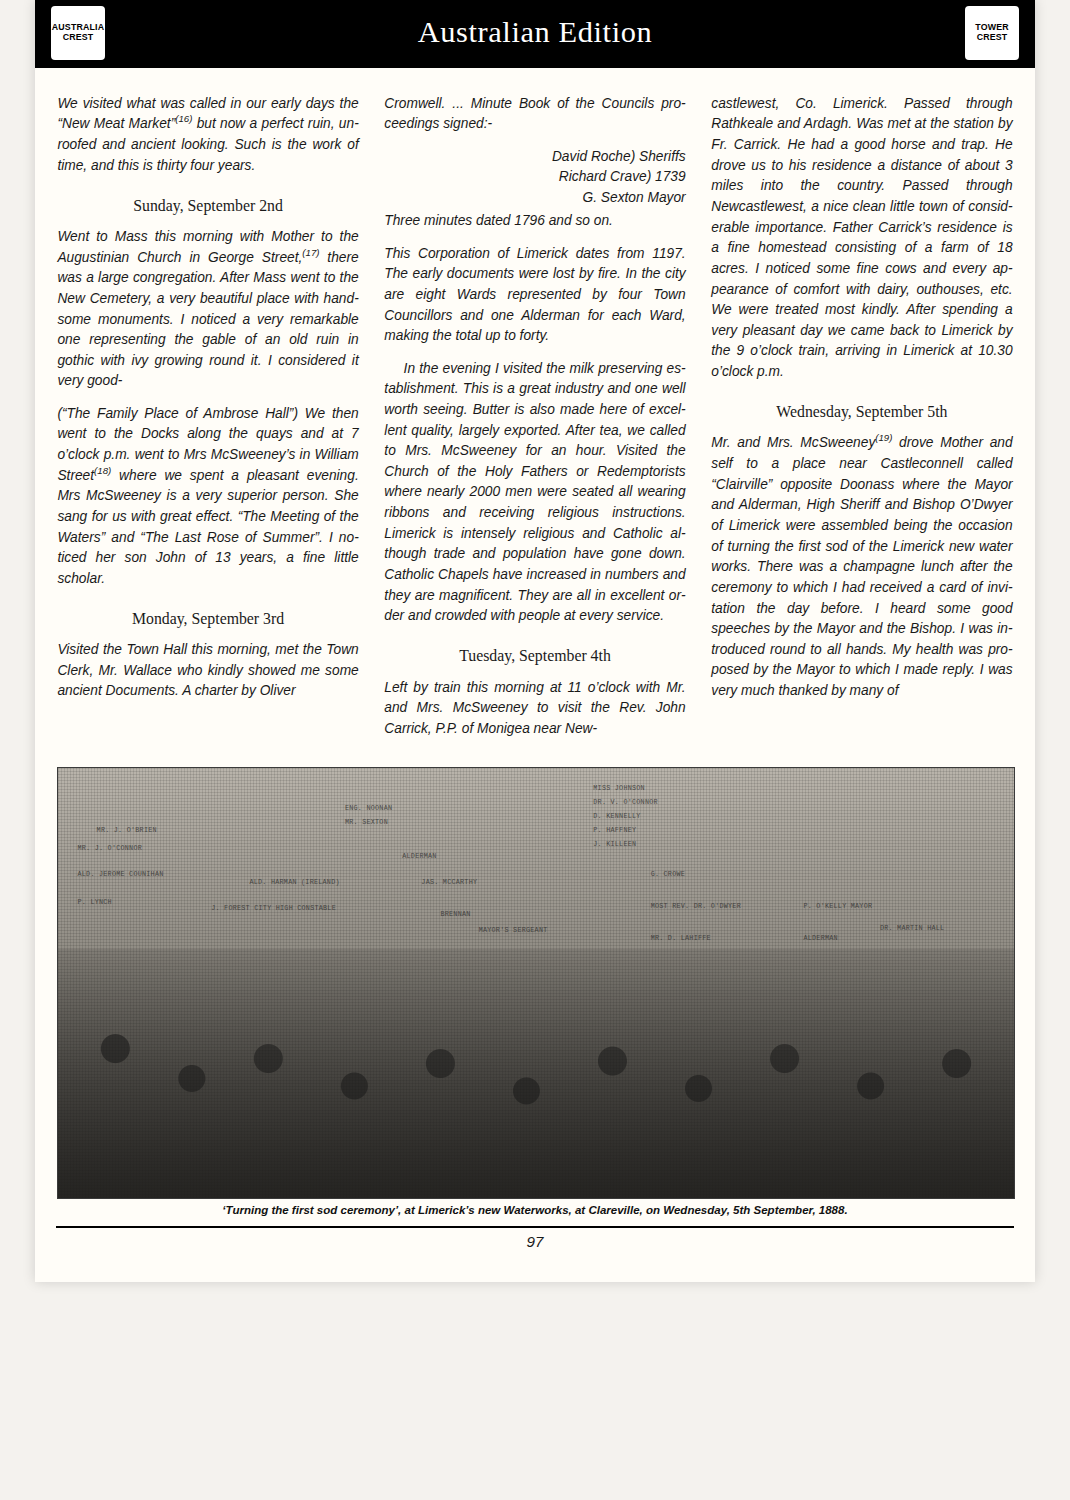AUSTRALIA
CREST
Australian Edition
TOWER
CREST
We visited what was called in our early days the “New Meat Market”(16) but now a perfect ruin, unroofed and ancient looking. Such is the work of time, and this is thirty four years.
Sunday, September 2nd
Went to Mass this morning with Mother to the Augustinian Church in George Street,(17) there was a large congregation. After Mass went to the New Cemetery, a very beautiful place with handsome monuments. I noticed a very remarkable one representing the gable of an old ruin in gothic with ivy growing round it. I considered it very good-
(“The Family Place of Ambrose Hall”) We then went to the Docks along the quays and at 7 o’clock p.m. went to Mrs McSweeney’s in William Street(18) where we spent a pleasant evening. Mrs McSweeney is a very superior person. She sang for us with great effect. “The Meeting of the Waters” and “The Last Rose of Summer”. I noticed her son John of 13 years, a fine little scholar.
Monday, September 3rd
Visited the Town Hall this morning, met the Town Clerk, Mr. Wallace who kindly showed me some ancient Documents. A charter by Oliver
Cromwell. ... Minute Book of the Councils proceedings signed:-
David Roche) Sheriffs
Richard Crave) 1739
G. Sexton Mayor
Three minutes dated 1796 and so on.
This Corporation of Limerick dates from 1197. The early documents were lost by fire. In the city are eight Wards represented by four Town Councillors and one Alderman for each Ward, making the total up to forty.
In the evening I visited the milk preserving establishment. This is a great industry and one well worth seeing. Butter is also made here of excellent quality, largely exported. After tea, we called to Mrs. McSweeney for an hour. Visited the Church of the Holy Fathers or Redemptorists where nearly 2000 men were seated all wearing ribbons and receiving religious instructions. Limerick is intensely religious and Catholic although trade and population have gone down. Catholic Chapels have increased in numbers and they are magnificent. They are all in excellent order and crowded with people at every service.
Tuesday, September 4th
Left by train this morning at 11 o’clock with Mr. and Mrs. McSweeney to visit the Rev. John Carrick, P.P. of Monigea near New-
castlewest, Co. Limerick. Passed through Rathkeale and Ardagh. Was met at the station by Fr. Carrick. He had a good horse and trap. He drove us to his residence a distance of about 3 miles into the country. Passed through Newcastlewest, a nice clean little town of considerable importance. Father Carrick’s residence is a fine homestead consisting of a farm of 18 acres. I noticed some fine cows and every appearance of comfort with dairy, outhouses, etc. We were treated most kindly. After spending a very pleasant day we came back to Limerick by the 9 o’clock train, arriving in Limerick at 10.30 o’clock p.m.
Wednesday, September 5th
Mr. and Mrs. McSweeney(19) drove Mother and self to a place near Castleconnell called “Clairville” opposite Doonass where the Mayor and Alderman, High Sheriff and Bishop O’Dwyer of Limerick were assembled being the occasion of turning the first sod of the Limerick new water works. There was a champagne lunch after the ceremony to which I had received a card of invitation the day before. I heard some good speeches by the Mayor and the Bishop. I was introduced round to all hands. My health was proposed by the Mayor to which I made reply. I was very much thanked by many of
MR. J. O'BRIEN MR. J. O'CONNOR ENG. NOONAN MR. SEXTON MISS JOHNSON DR. V. O'CONNOR D. KENNELLY P. HAFFNEY J. KILLEEN ALDERMAN ALD. JEROME COUNIHAN ALD. HARMAN (IRELAND) JAS. McCARTHY G. CROWE P. LYNCH J. FOREST CITY HIGH CONSTABLE BRENNAN MOST REV. DR. O'DWYER P. O'KELLY MAYOR MAYOR'S SERGEANT MR. D. LAHIFFE ALDERMAN DR. MARTIN HALL
‘Turning the first sod ceremony’, at Limerick’s new Waterworks, at Clareville, on Wednesday, 5th September, 1888.
97